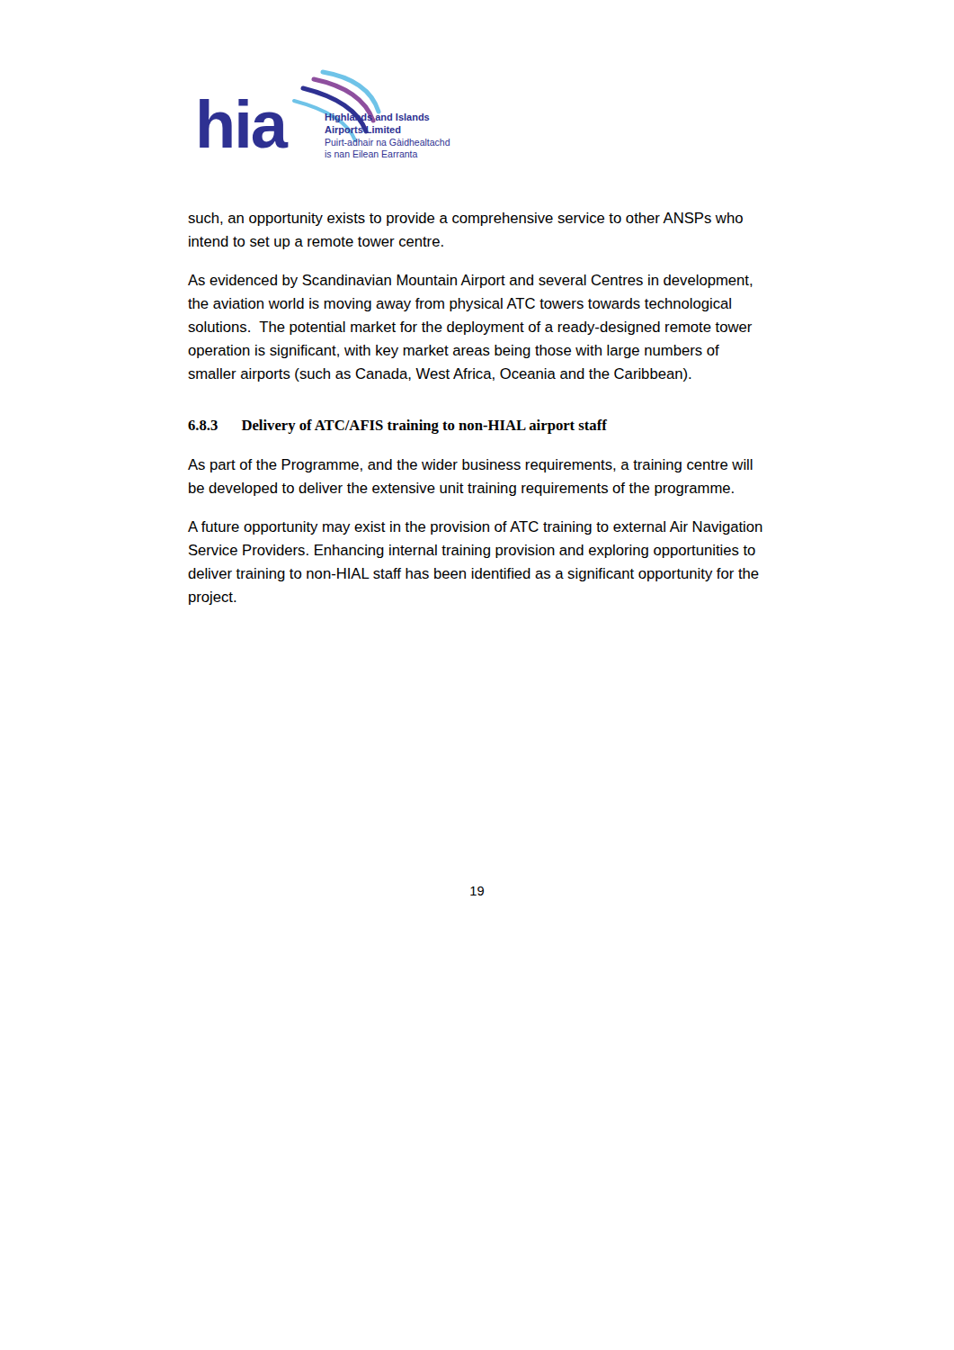hia Highlands and Islands Airports Limited Puirt-adhair na Gàidhealtachd is nan Eilean Earranta
such, an opportunity exists to provide a comprehensive service to other ANSPs who intend to set up a remote tower centre.
As evidenced by Scandinavian Mountain Airport and several Centres in development, the aviation world is moving away from physical ATC towers towards technological solutions. The potential market for the deployment of a ready-designed remote tower operation is significant, with key market areas being those with large numbers of smaller airports (such as Canada, West Africa, Oceania and the Caribbean).
6.8.3 Delivery of ATC/AFIS training to non-HIAL airport staff
As part of the Programme, and the wider business requirements, a training centre will be developed to deliver the extensive unit training requirements of the programme.
A future opportunity may exist in the provision of ATC training to external Air Navigation Service Providers. Enhancing internal training provision and exploring opportunities to deliver training to non-HIAL staff has been identified as a significant opportunity for the project.
19